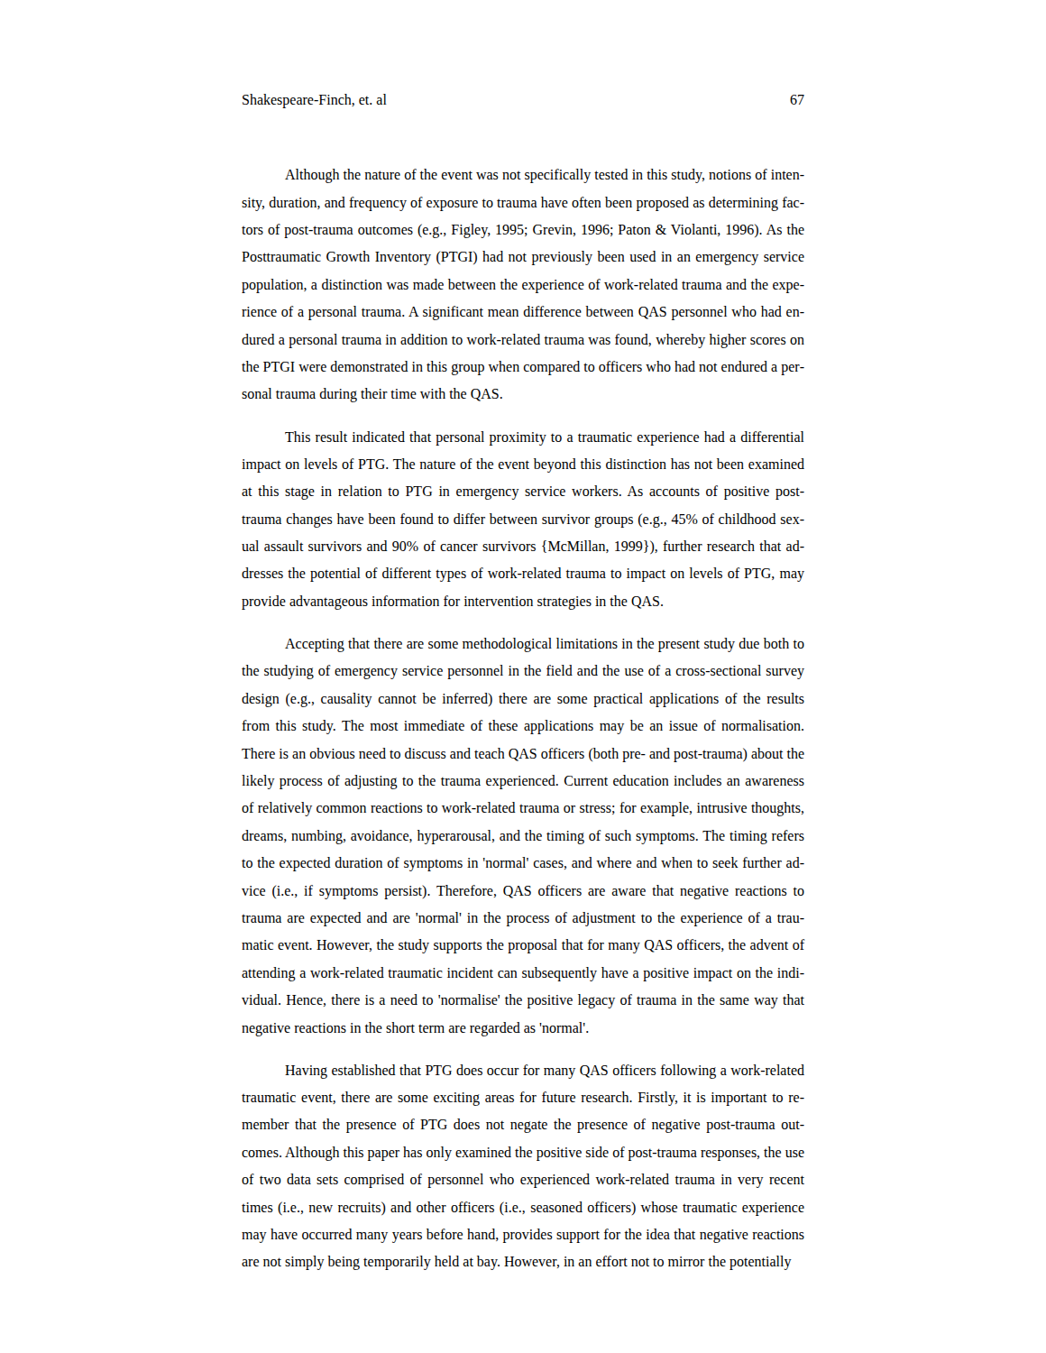Shakespeare-Finch, et. al 67
Although the nature of the event was not specifically tested in this study, notions of intensity, duration, and frequency of exposure to trauma have often been proposed as determining factors of post-trauma outcomes (e.g., Figley, 1995; Grevin, 1996; Paton & Violanti, 1996). As the Posttraumatic Growth Inventory (PTGI) had not previously been used in an emergency service population, a distinction was made between the experience of work-related trauma and the experience of a personal trauma. A significant mean difference between QAS personnel who had endured a personal trauma in addition to work-related trauma was found, whereby higher scores on the PTGI were demonstrated in this group when compared to officers who had not endured a personal trauma during their time with the QAS.
This result indicated that personal proximity to a traumatic experience had a differential impact on levels of PTG. The nature of the event beyond this distinction has not been examined at this stage in relation to PTG in emergency service workers. As accounts of positive post-trauma changes have been found to differ between survivor groups (e.g., 45% of childhood sexual assault survivors and 90% of cancer survivors {McMillan, 1999}), further research that addresses the potential of different types of work-related trauma to impact on levels of PTG, may provide advantageous information for intervention strategies in the QAS.
Accepting that there are some methodological limitations in the present study due both to the studying of emergency service personnel in the field and the use of a cross-sectional survey design (e.g., causality cannot be inferred) there are some practical applications of the results from this study. The most immediate of these applications may be an issue of normalisation. There is an obvious need to discuss and teach QAS officers (both pre- and post-trauma) about the likely process of adjusting to the trauma experienced. Current education includes an awareness of relatively common reactions to work-related trauma or stress; for example, intrusive thoughts, dreams, numbing, avoidance, hyperarousal, and the timing of such symptoms. The timing refers to the expected duration of symptoms in 'normal' cases, and where and when to seek further advice (i.e., if symptoms persist). Therefore, QAS officers are aware that negative reactions to trauma are expected and are 'normal' in the process of adjustment to the experience of a traumatic event. However, the study supports the proposal that for many QAS officers, the advent of attending a work-related traumatic incident can subsequently have a positive impact on the individual. Hence, there is a need to 'normalise' the positive legacy of trauma in the same way that negative reactions in the short term are regarded as 'normal'.
Having established that PTG does occur for many QAS officers following a work-related traumatic event, there are some exciting areas for future research. Firstly, it is important to remember that the presence of PTG does not negate the presence of negative post-trauma outcomes. Although this paper has only examined the positive side of post-trauma responses, the use of two data sets comprised of personnel who experienced work-related trauma in very recent times (i.e., new recruits) and other officers (i.e., seasoned officers) whose traumatic experience may have occurred many years before hand, provides support for the idea that negative reactions are not simply being temporarily held at bay. However, in an effort not to mirror the potentially